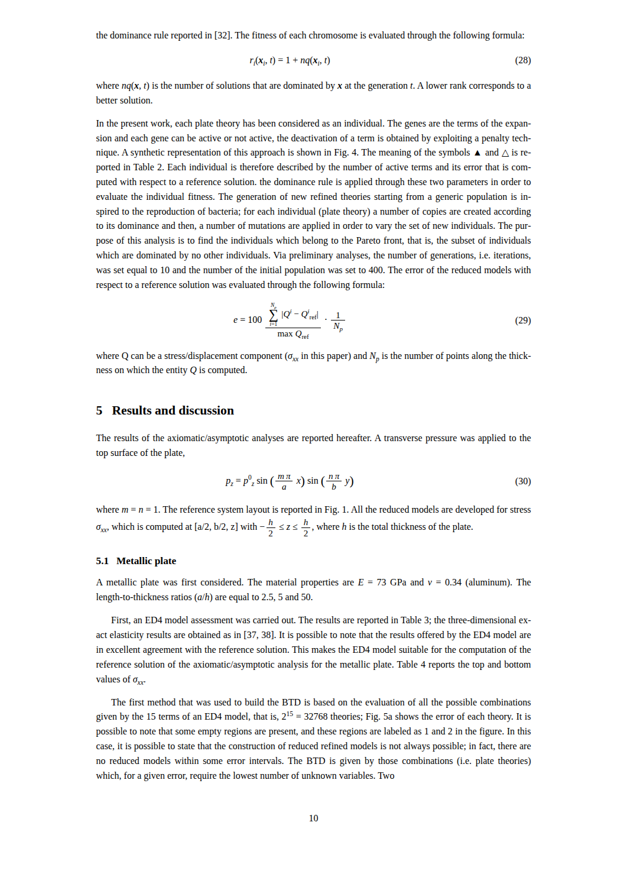the dominance rule reported in [32]. The fitness of each chromosome is evaluated through the following formula:
ri(xi, t) = 1 + nq(xi, t)
(28)
where nq(x, t) is the number of solutions that are dominated by x at the generation t. A lower rank corresponds to a better solution.
In the present work, each plate theory has been considered as an individual. The genes are the terms of the expansion and each gene can be active or not active, the deactivation of a term is obtained by exploiting a penalty technique. A synthetic representation of this approach is shown in Fig. 4. The meaning of the symbols ▲ and △ is reported in Table 2. Each individual is therefore described by the number of active terms and its error that is computed with respect to a reference solution. the dominance rule is applied through these two parameters in order to evaluate the individual fitness. The generation of new refined theories starting from a generic population is inspired to the reproduction of bacteria; for each individual (plate theory) a number of copies are created according to its dominance and then, a number of mutations are applied in order to vary the set of new individuals. The purpose of this analysis is to find the individuals which belong to the Pareto front, that is, the subset of individuals which are dominated by no other individuals. Via preliminary analyses, the number of generations, i.e. iterations, was set equal to 10 and the number of the initial population was set to 400. The error of the reduced models with respect to a reference solution was evaluated through the following formula:
e = 100 Np∑i=1 |Qi − Qiref| max Qref · 1 Np
(29)
where Q can be a stress/displacement component (σxx in this paper) and Np is the number of points along the thickness on which the entity Q is computed.
5 Results and discussion
The results of the axiomatic/asymptotic analyses are reported hereafter. A transverse pressure was applied to the top surface of the plate,
pz = p0z sin (m π a x) sin (n π b y)
(30)
where m = n = 1. The reference system layout is reported in Fig. 1. All the reduced models are developed for stress σxx, which is computed at [a/2, b/2, z] with −h 2 ≤ z ≤ h 2, where h is the total thickness of the plate.
5.1 Metallic plate
A metallic plate was first considered. The material properties are E = 73 GPa and ν = 0.34 (aluminum). The length-to-thickness ratios (a/h) are equal to 2.5, 5 and 50.
First, an ED4 model assessment was carried out. The results are reported in Table 3; the three-dimensional exact elasticity results are obtained as in [37, 38]. It is possible to note that the results offered by the ED4 model are in excellent agreement with the reference solution. This makes the ED4 model suitable for the computation of the reference solution of the axiomatic/asymptotic analysis for the metallic plate. Table 4 reports the top and bottom values of σxx.
The first method that was used to build the BTD is based on the evaluation of all the possible combinations given by the 15 terms of an ED4 model, that is, 215 = 32768 theories; Fig. 5a shows the error of each theory. It is possible to note that some empty regions are present, and these regions are labeled as 1 and 2 in the figure. In this case, it is possible to state that the construction of reduced refined models is not always possible; in fact, there are no reduced models within some error intervals. The BTD is given by those combinations (i.e. plate theories) which, for a given error, require the lowest number of unknown variables. Two
10